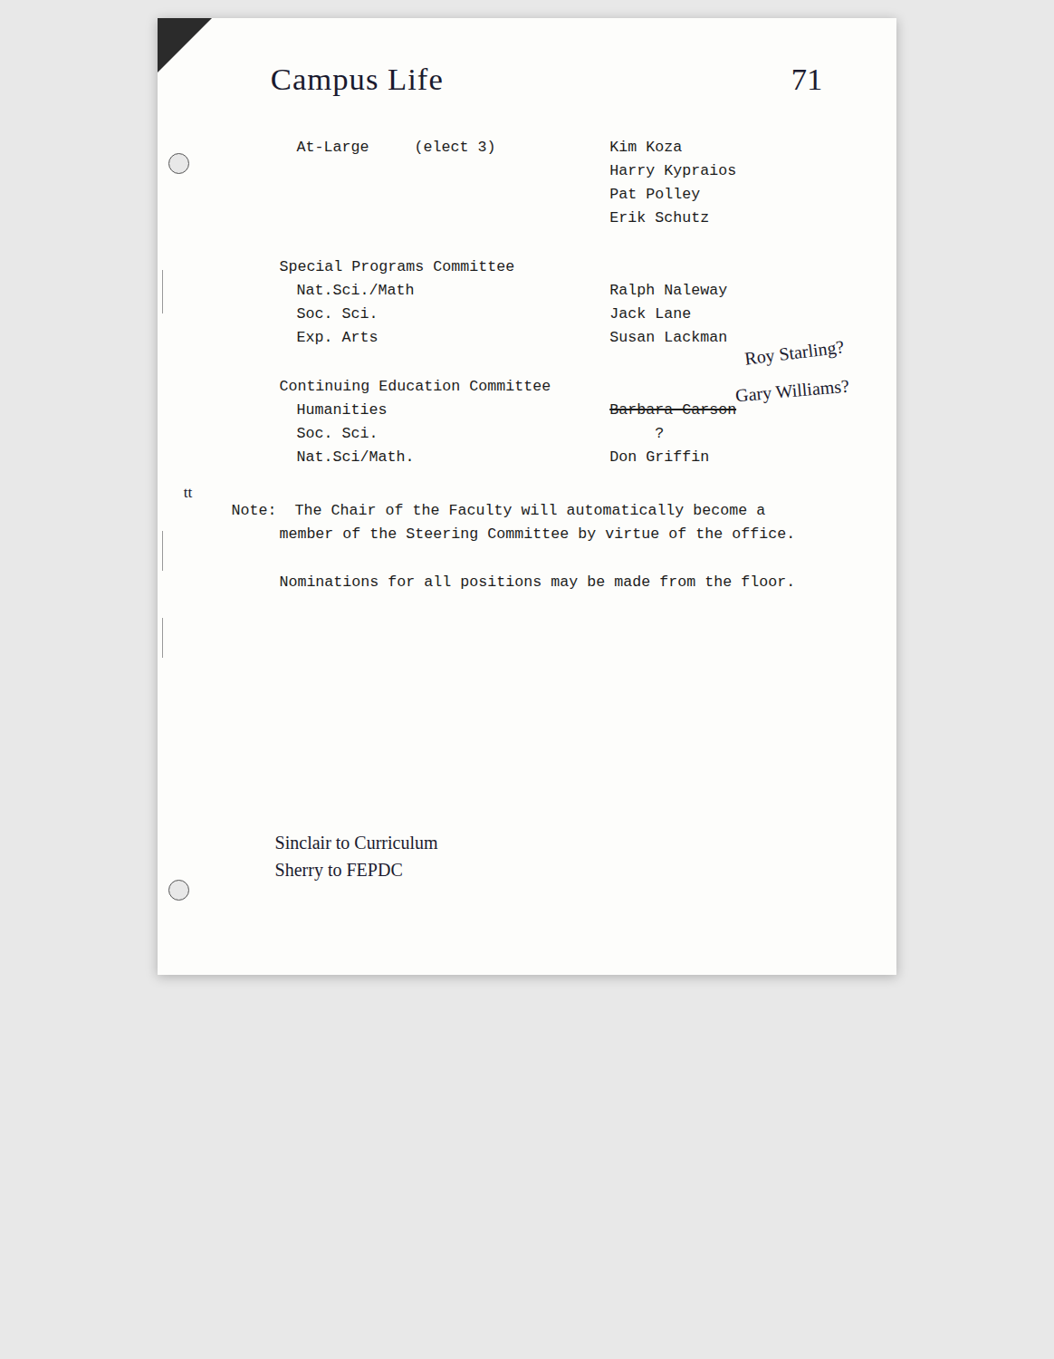Campus Life
71
At-Large (elect 3)
Kim Koza
Harry Kypraios
Pat Polley
Erik Schutz
Special Programs Committee
Nat.Sci./Math
Soc. Sci.
Exp. Arts
Ralph Naleway
Jack Lane
Susan Lackman
Continuing Education Committee
Humanities
Soc. Sci.
Nat.Sci/Math.
Barbara Carson
?
Don Griffin Roy Starling? Gary Williams?
Note: The Chair of the Faculty will automatically become a
member of the Steering Committee by virtue of the office.
Nominations for all positions may be made from the floor.
tt
Sinclair to Curriculum
Sherry to FEPDC